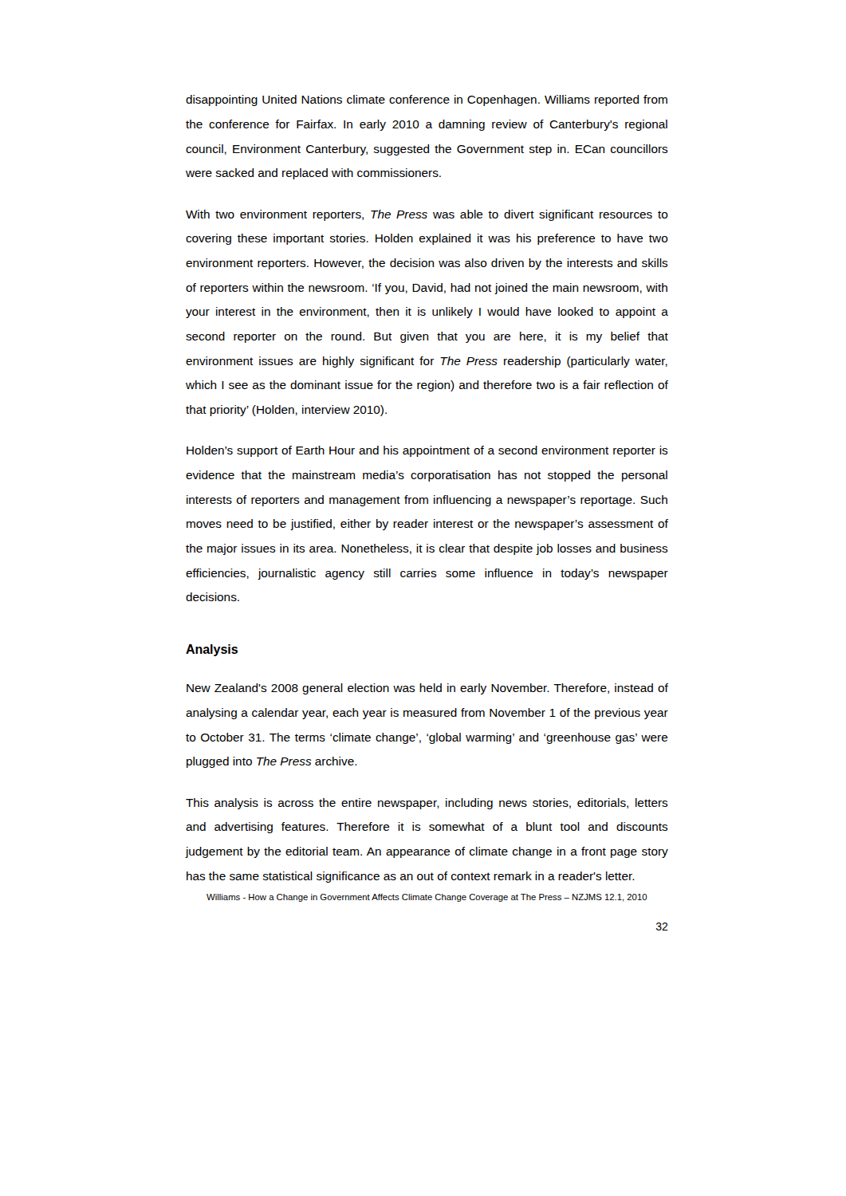disappointing United Nations climate conference in Copenhagen. Williams reported from the conference for Fairfax. In early 2010 a damning review of Canterbury's regional council, Environment Canterbury, suggested the Government step in. ECan councillors were sacked and replaced with commissioners.
With two environment reporters, The Press was able to divert significant resources to covering these important stories. Holden explained it was his preference to have two environment reporters. However, the decision was also driven by the interests and skills of reporters within the newsroom. ‘If you, David, had not joined the main newsroom, with your interest in the environment, then it is unlikely I would have looked to appoint a second reporter on the round. But given that you are here, it is my belief that environment issues are highly significant for The Press readership (particularly water, which I see as the dominant issue for the region) and therefore two is a fair reflection of that priority’ (Holden, interview 2010).
Holden’s support of Earth Hour and his appointment of a second environment reporter is evidence that the mainstream media’s corporatisation has not stopped the personal interests of reporters and management from influencing a newspaper’s reportage. Such moves need to be justified, either by reader interest or the newspaper’s assessment of the major issues in its area. Nonetheless, it is clear that despite job losses and business efficiencies, journalistic agency still carries some influence in today’s newspaper decisions.
Analysis
New Zealand's 2008 general election was held in early November. Therefore, instead of analysing a calendar year, each year is measured from November 1 of the previous year to October 31. The terms ‘climate change’, ‘global warming’ and ‘greenhouse gas’ were plugged into The Press archive.
This analysis is across the entire newspaper, including news stories, editorials, letters and advertising features. Therefore it is somewhat of a blunt tool and discounts judgement by the editorial team. An appearance of climate change in a front page story has the same statistical significance as an out of context remark in a reader's letter.
Williams - How a Change in Government Affects Climate Change Coverage at The Press – NZJMS 12.1, 2010
32